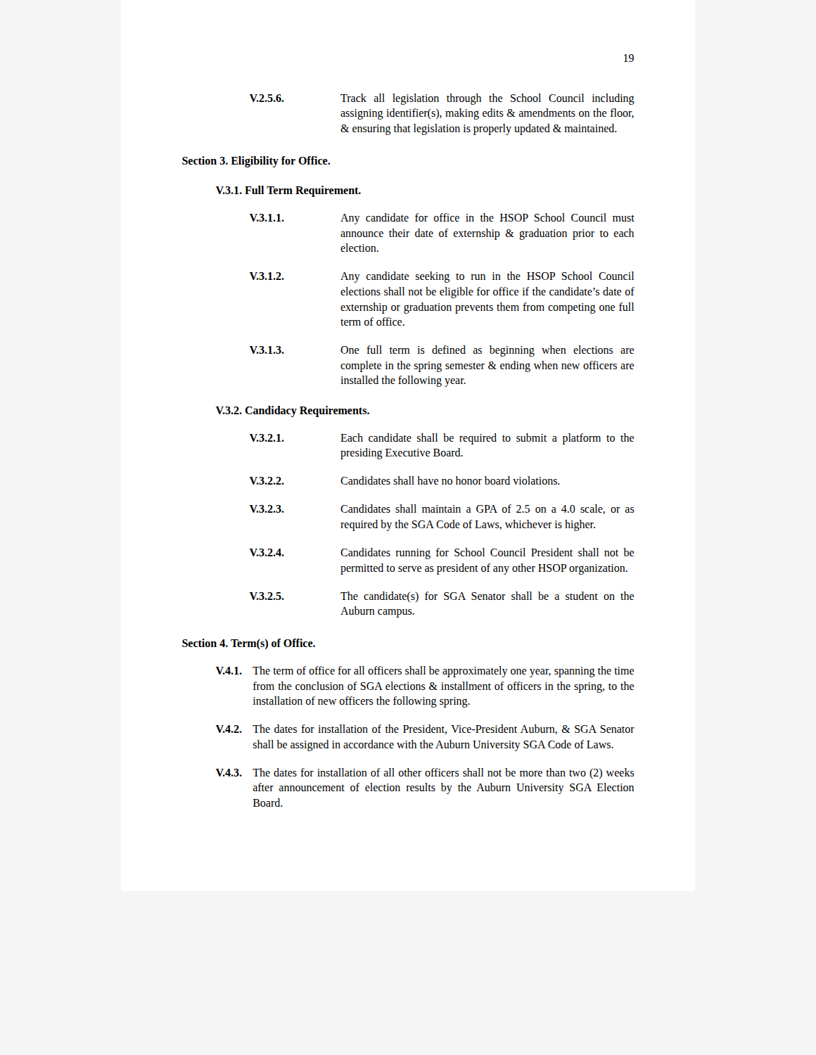19
V.2.5.6.
Track all legislation through the School Council including assigning identifier(s), making edits & amendments on the floor, & ensuring that legislation is properly updated & maintained.
Section 3. Eligibility for Office.
V.3.1. Full Term Requirement.
V.3.1.1.
Any candidate for office in the HSOP School Council must announce their date of externship & graduation prior to each election.
V.3.1.2.
Any candidate seeking to run in the HSOP School Council elections shall not be eligible for office if the candidate’s date of externship or graduation prevents them from competing one full term of office.
V.3.1.3.
One full term is defined as beginning when elections are complete in the spring semester & ending when new officers are installed the following year.
V.3.2. Candidacy Requirements.
V.3.2.1.
Each candidate shall be required to submit a platform to the presiding Executive Board.
V.3.2.2.
Candidates shall have no honor board violations.
V.3.2.3.
Candidates shall maintain a GPA of 2.5 on a 4.0 scale, or as required by the SGA Code of Laws, whichever is higher.
V.3.2.4.
Candidates running for School Council President shall not be permitted to serve as president of any other HSOP organization.
V.3.2.5.
The candidate(s) for SGA Senator shall be a student on the Auburn campus.
Section 4. Term(s) of Office.
V.4.1.
The term of office for all officers shall be approximately one year, spanning the time from the conclusion of SGA elections & installment of officers in the spring, to the installation of new officers the following spring.
V.4.2.
The dates for installation of the President, Vice-President Auburn, & SGA Senator shall be assigned in accordance with the Auburn University SGA Code of Laws.
V.4.3.
The dates for installation of all other officers shall not be more than two (2) weeks after announcement of election results by the Auburn University SGA Election Board.